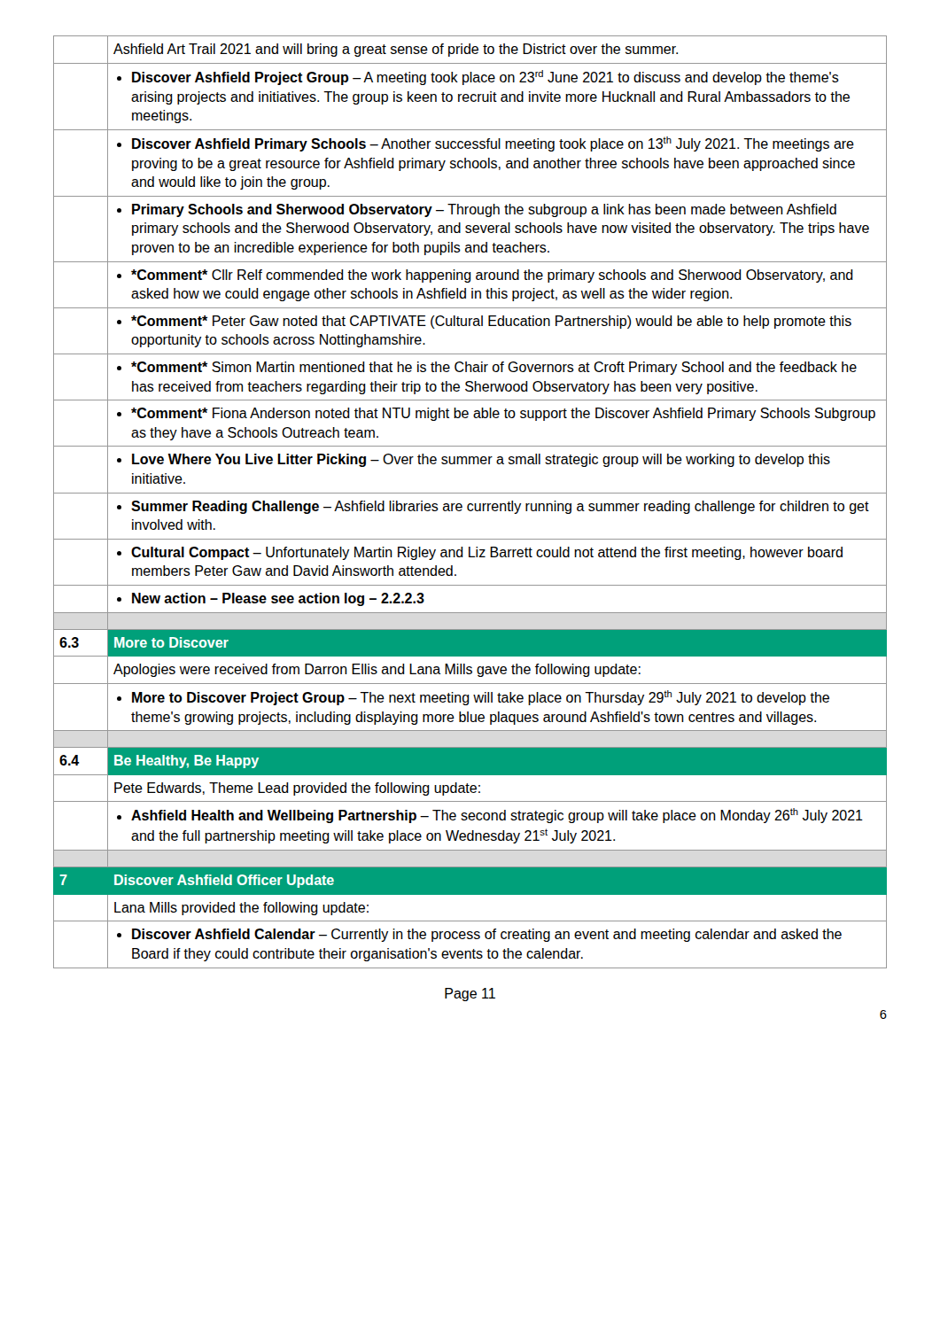| | Ashfield Art Trail 2021 and will bring a great sense of pride to the District over the summer. |
| | Discover Ashfield Project Group – A meeting took place on 23 rd June 2021 to discuss and develop the theme's arising projects and initiatives. The group is keen to recruit and invite more Hucknall and Rural Ambassadors to the meetings. |
| | Discover Ashfield Primary Schools – Another successful meeting took place on 13 th July 2021. The meetings are proving to be a great resource for Ashfield primary schools, and another three schools have been approached since and would like to join the group. |
| | Primary Schools and Sherwood Observatory – Through the subgroup a link has been made between Ashfield primary schools and the Sherwood Observatory, and several schools have now visited the observatory. The trips have proven to be an incredible experience for both pupils and teachers. |
| | *Comment* Cllr Relf commended the work happening around the primary schools and Sherwood Observatory, and asked how we could engage other schools in Ashfield in this project, as well as the wider region. |
| | *Comment* Peter Gaw noted that CAPTIVATE (Cultural Education Partnership) would be able to help promote this opportunity to schools across Nottinghamshire. |
| | *Comment* Simon Martin mentioned that he is the Chair of Governors at Croft Primary School and the feedback he has received from teachers regarding their trip to the Sherwood Observatory has been very positive. |
| | *Comment* Fiona Anderson noted that NTU might be able to support the Discover Ashfield Primary Schools Subgroup as they have a Schools Outreach team. |
| | Love Where You Live Litter Picking – Over the summer a small strategic group will be working to develop this initiative. |
| | Summer Reading Challenge – Ashfield libraries are currently running a summer reading challenge for children to get involved with. |
| | Cultural Compact – Unfortunately Martin Rigley and Liz Barrett could not attend the first meeting, however board members Peter Gaw and David Ainsworth attended. |
| | New action – Please see action log – 2.2.2.3 |
| 6.3 | More to Discover |
| | Apologies were received from Darron Ellis and Lana Mills gave the following update: |
| | More to Discover Project Group – The next meeting will take place on Thursday 29 th July 2021 to develop the theme's growing projects, including displaying more blue plaques around Ashfield's town centres and villages. |
| 6.4 | Be Healthy, Be Happy |
| | Pete Edwards, Theme Lead provided the following update: |
| | Ashfield Health and Wellbeing Partnership – The second strategic group will take place on Monday 26 th July 2021 and the full partnership meeting will take place on Wednesday 21 st July 2021. |
| 7 | Discover Ashfield Officer Update |
| | Lana Mills provided the following update: |
| | Discover Ashfield Calendar – Currently in the process of creating an event and meeting calendar and asked the Board if they could contribute their organisation's events to the calendar. |
Page 11
6